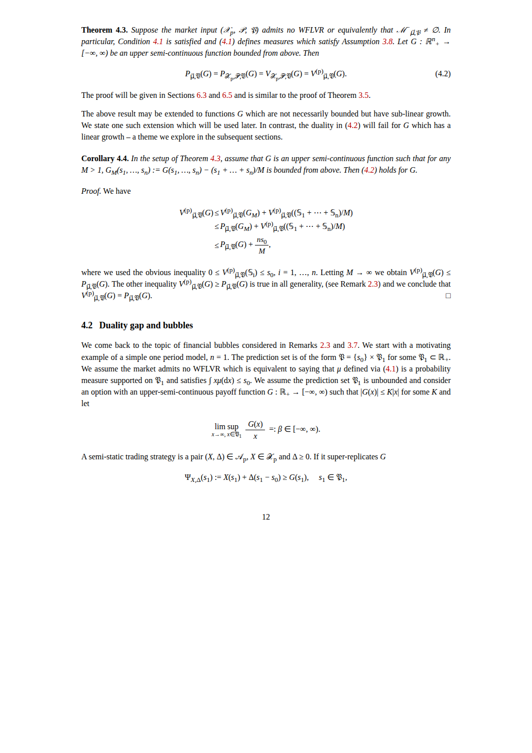Theorem 4.3. Suppose the market input (𝒳p, 𝒫, 𝔓) admits no WFLVR or equivalently that ℳ−μ⃗,𝔓 ≠ ∅. In particular, Condition 4.1 is satisfied and (4.1) defines measures which satisfy Assumption 3.8. Let G : ℝn+ → [−∞, ∞) be an upper semi-continuous function bounded from above. Then
Pμ⃗,𝔓(G) = P𝒳p,𝒫,𝔓(G) = V𝒳p,𝒫,𝔓(G) = V(p)μ⃗,𝔓(G). (4.2)
The proof will be given in Sections 6.3 and 6.5 and is similar to the proof of Theorem 3.5.
The above result may be extended to functions G which are not necessarily bounded but have sub-linear growth. We state one such extension which will be used later. In contrast, the duality in (4.2) will fail for G which has a linear growth – a theme we explore in the subsequent sections.
Corollary 4.4. In the setup of Theorem 4.3, assume that G is an upper semi-continuous function such that for any M > 1, GM(s1, …, sn) := G(s1, …, sn) − (s1 + … + sn)/M is bounded from above. Then (4.2) holds for G.
Proof. We have
V(p)μ⃗,𝔓(G)
≤
V(p)μ⃗,𝔓(GM) + V(p)μ⃗,𝔓((𝕊1 + ⋯ + 𝕊n)/M)
≤
Pμ⃗,𝔓(GM) + V(p)μ⃗,𝔓((𝕊1 + ⋯ + 𝕊n)/M)
≤
Pμ⃗,𝔓(G) + ns0 M,
where we used the obvious inequality 0 ≤ V(p)μ⃗,𝔓(𝕊i) ≤ s0, i = 1, …, n. Letting M → ∞ we obtain V(p)μ⃗,𝔓(G) ≤ Pμ⃗,𝔓(G). The other inequality V(p)μ⃗,𝔓(G) ≥ Pμ⃗,𝔓(G) is true in all generality, (see Remark 2.3) and we conclude that V(p)μ⃗,𝔓(G) = Pμ⃗,𝔓(G). □
4.2 Duality gap and bubbles
We come back to the topic of financial bubbles considered in Remarks 2.3 and 3.7. We start with a motivating example of a simple one period model, n = 1. The prediction set is of the form 𝔓 = {s0} × 𝔓1 for some 𝔓1 ⊂ ℝ+. We assume the market admits no WFLVR which is equivalent to saying that μ defined via (4.1) is a probability measure supported on 𝔓1 and satisfies ∫ xμ(dx) ≤ s0. We assume the prediction set 𝔓1 is unbounded and consider an option with an upper-semi-continuous payoff function G : ℝ+ → [−∞, ∞) such that |G(x)| ≤ K|x| for some K and let
lim sup x→∞, x∈𝔓1 G(x) x =: β ∈ [−∞, ∞).
A semi-static trading strategy is a pair (X, Δ) ∈ 𝒜p, X ∈ 𝒳p and Δ ≥ 0. If it super-replicates G
ΨX,Δ(s1) := X(s1) + Δ(s1 − s0) ≥ G(s1), s1 ∈ 𝔓1,
12